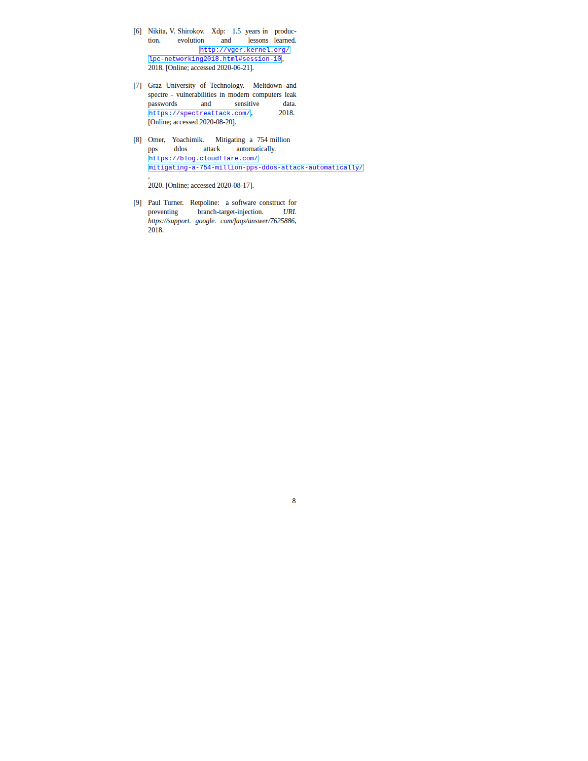[6] Nikita, V. Shirokov. Xdp: 1.5 years in production. evolution and lessons learned. http://vger.kernel.org/
lpc-networking2018.html#session-10,
2018. [Online; accessed 2020-06-21].
[7] Graz University of Technology. Meltdown and spectre - vulnerabilities in modern computers leak passwords and sensitive data. https://spectreattack.com/, 2018. [Online; accessed 2020-08-20].
[8] Omer, Yoachimik. Mitigating a 754 million pps ddos attack automatically. https://blog.cloudflare.com/
mitigating-a-754-million-pps-ddos-attack-automatically/,
2020. [Online; accessed 2020-08-17].
[9] Paul Turner. Retpoline: a software construct for preventing branch-target-injection. URL https://support. google. com/faqs/answer/7625886, 2018.
8